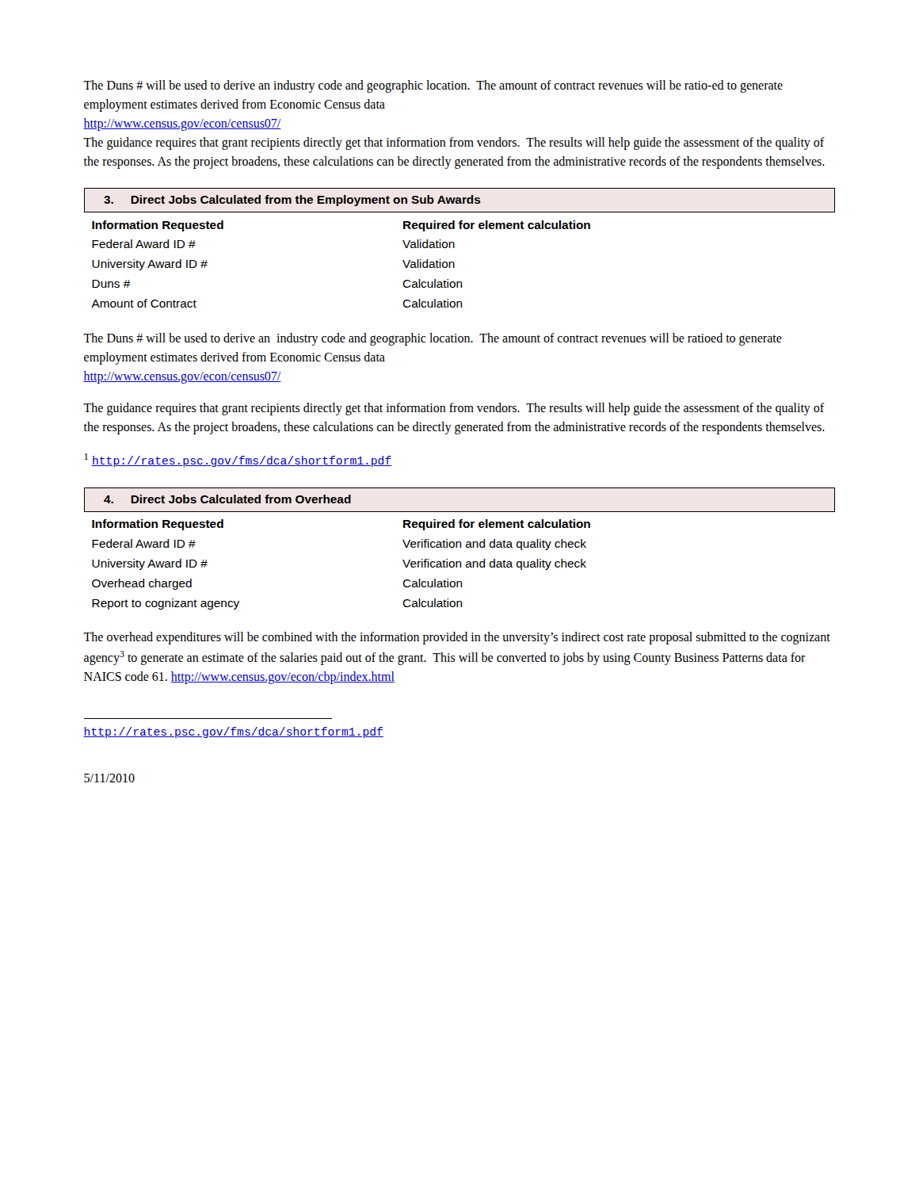The Duns # will be used to derive an industry code and geographic location. The amount of contract revenues will be ratio-ed to generate employment estimates derived from Economic Census data
http://www.census.gov/econ/census07/
The guidance requires that grant recipients directly get that information from vendors. The results will help guide the assessment of the quality of the responses. As the project broadens, these calculations can be directly generated from the administrative records of the respondents themselves.
3. Direct Jobs Calculated from the Employment on Sub Awards
| Information Requested | Required for element calculation |
| --- | --- |
| Federal Award ID # | Validation |
| University Award ID # | Validation |
| Duns # | Calculation |
| Amount of Contract | Calculation |
The Duns # will be used to derive an industry code and geographic location. The amount of contract revenues will be ratioed to generate employment estimates derived from Economic Census data
http://www.census.gov/econ/census07/
The guidance requires that grant recipients directly get that information from vendors. The results will help guide the assessment of the quality of the responses. As the project broadens, these calculations can be directly generated from the administrative records of the respondents themselves.
1 http://rates.psc.gov/fms/dca/shortform1.pdf
4. Direct Jobs Calculated from Overhead
| Information Requested | Required for element calculation |
| --- | --- |
| Federal Award ID # | Verification and data quality check |
| University Award ID # | Verification and data quality check |
| Overhead charged | Calculation |
| Report to cognizant agency | Calculation |
The overhead expenditures will be combined with the information provided in the unversity’s indirect cost rate proposal submitted to the cognizant agency3 to generate an estimate of the salaries paid out of the grant. This will be converted to jobs by using County Business Patterns data for NAICS code 61. http://www.census.gov/econ/cbp/index.html
http://rates.psc.gov/fms/dca/shortform1.pdf
5/11/2010